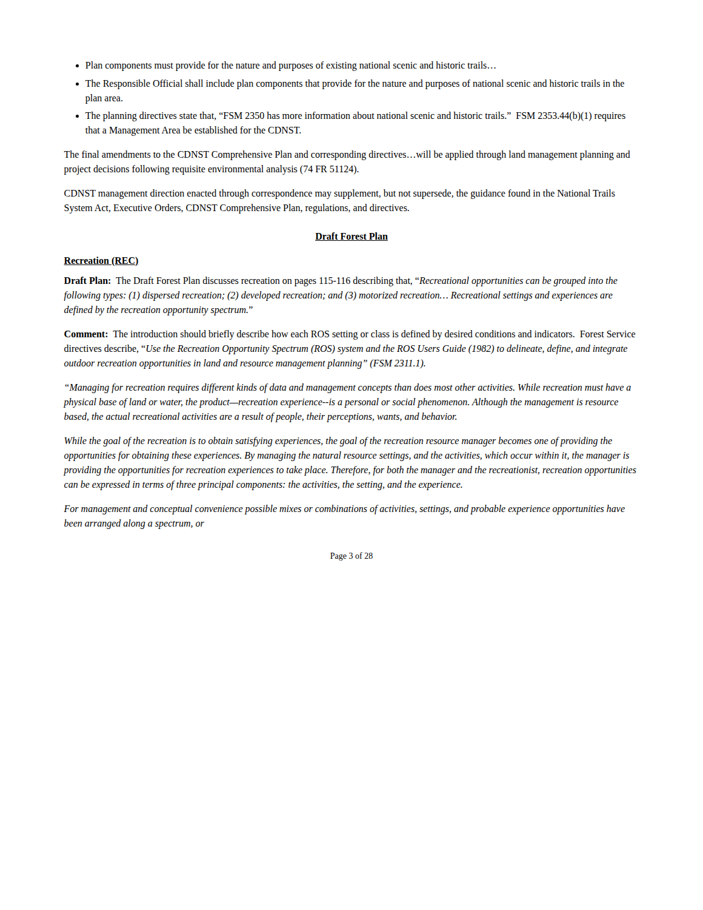Plan components must provide for the nature and purposes of existing national scenic and historic trails…
The Responsible Official shall include plan components that provide for the nature and purposes of national scenic and historic trails in the plan area.
The planning directives state that, “FSM 2350 has more information about national scenic and historic trails.” FSM 2353.44(b)(1) requires that a Management Area be established for the CDNST.
The final amendments to the CDNST Comprehensive Plan and corresponding directives…will be applied through land management planning and project decisions following requisite environmental analysis (74 FR 51124).
CDNST management direction enacted through correspondence may supplement, but not supersede, the guidance found in the National Trails System Act, Executive Orders, CDNST Comprehensive Plan, regulations, and directives.
Draft Forest Plan
Recreation (REC)
Draft Plan: The Draft Forest Plan discusses recreation on pages 115-116 describing that, “Recreational opportunities can be grouped into the following types: (1) dispersed recreation; (2) developed recreation; and (3) motorized recreation… Recreational settings and experiences are defined by the recreation opportunity spectrum.”
Comment: The introduction should briefly describe how each ROS setting or class is defined by desired conditions and indicators. Forest Service directives describe, “Use the Recreation Opportunity Spectrum (ROS) system and the ROS Users Guide (1982) to delineate, define, and integrate outdoor recreation opportunities in land and resource management planning” (FSM 2311.1).
“Managing for recreation requires different kinds of data and management concepts than does most other activities. While recreation must have a physical base of land or water, the product—recreation experience--is a personal or social phenomenon. Although the management is resource based, the actual recreational activities are a result of people, their perceptions, wants, and behavior.
While the goal of the recreation is to obtain satisfying experiences, the goal of the recreation resource manager becomes one of providing the opportunities for obtaining these experiences. By managing the natural resource settings, and the activities, which occur within it, the manager is providing the opportunities for recreation experiences to take place. Therefore, for both the manager and the recreationist, recreation opportunities can be expressed in terms of three principal components: the activities, the setting, and the experience.
For management and conceptual convenience possible mixes or combinations of activities, settings, and probable experience opportunities have been arranged along a spectrum, or
Page 3 of 28